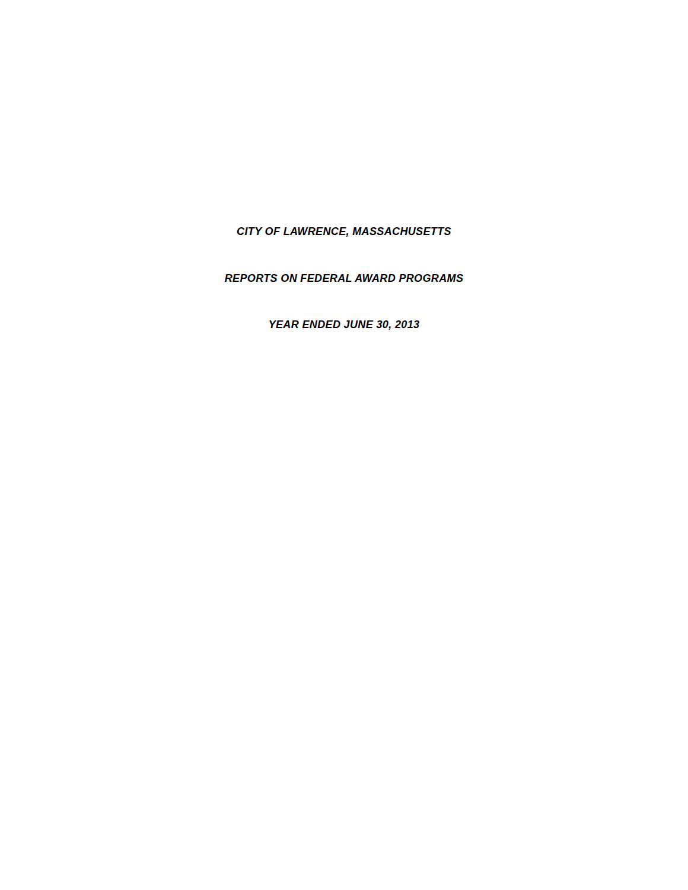CITY OF LAWRENCE, MASSACHUSETTS
REPORTS ON FEDERAL AWARD PROGRAMS
YEAR ENDED JUNE 30, 2013